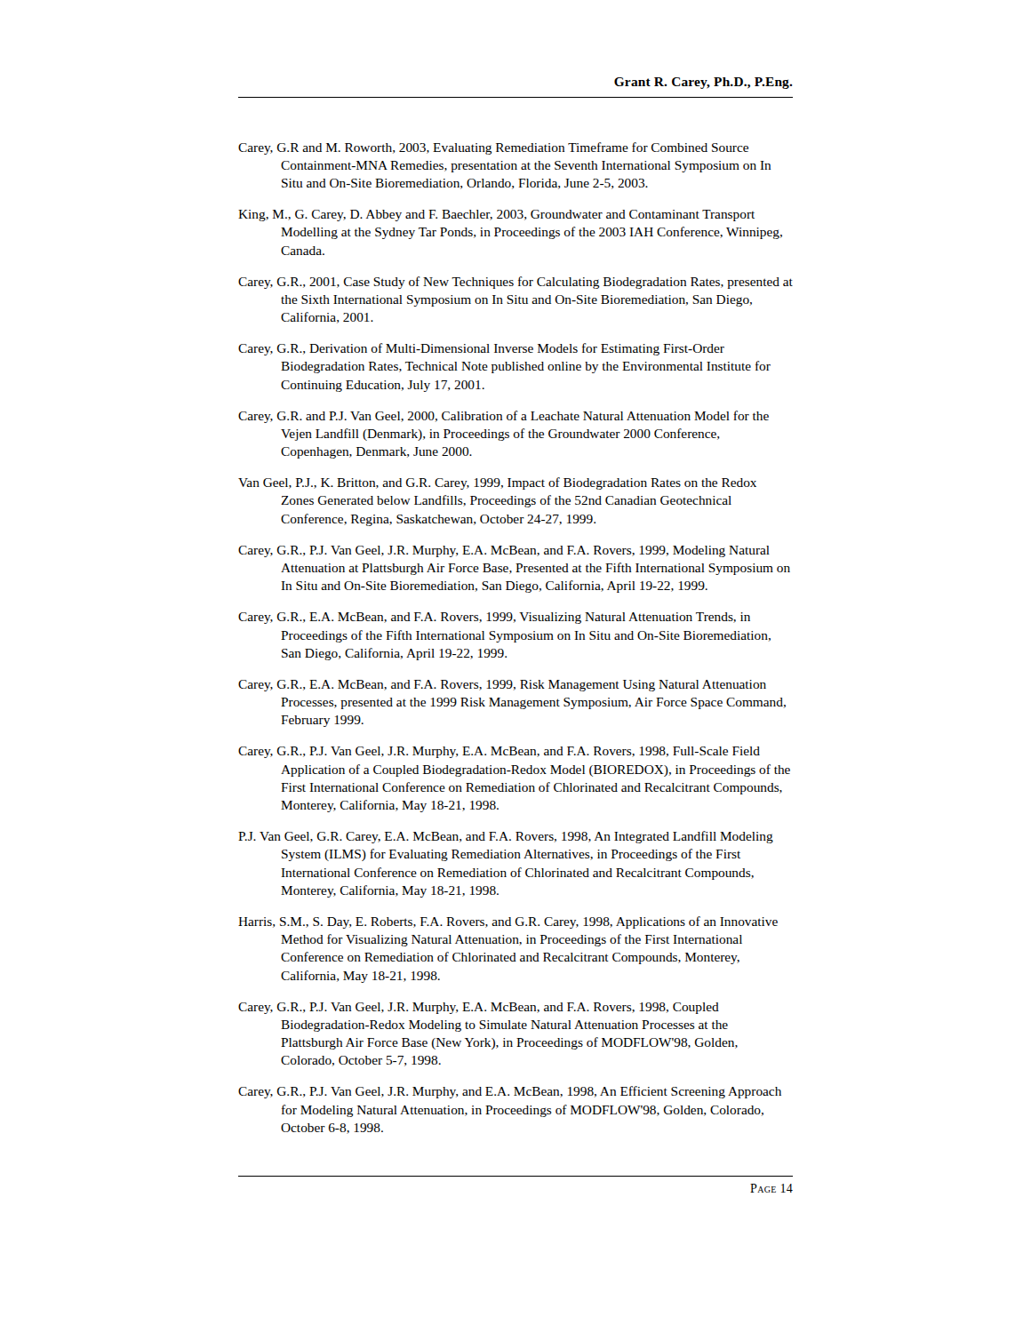Grant R. Carey, Ph.D., P.Eng.
Carey, G.R and M. Roworth, 2003, Evaluating Remediation Timeframe for Combined Source Containment-MNA Remedies, presentation at the Seventh International Symposium on In Situ and On-Site Bioremediation, Orlando, Florida, June 2-5, 2003.
King, M., G. Carey, D. Abbey and F. Baechler, 2003, Groundwater and Contaminant Transport Modelling at the Sydney Tar Ponds, in Proceedings of the 2003 IAH Conference, Winnipeg, Canada.
Carey, G.R., 2001, Case Study of New Techniques for Calculating Biodegradation Rates, presented at the Sixth International Symposium on In Situ and On-Site Bioremediation, San Diego, California, 2001.
Carey, G.R., Derivation of Multi-Dimensional Inverse Models for Estimating First-Order Biodegradation Rates, Technical Note published online by the Environmental Institute for Continuing Education, July 17, 2001.
Carey, G.R. and P.J. Van Geel, 2000, Calibration of a Leachate Natural Attenuation Model for the Vejen Landfill (Denmark), in Proceedings of the Groundwater 2000 Conference, Copenhagen, Denmark, June 2000.
Van Geel, P.J., K. Britton, and G.R. Carey, 1999, Impact of Biodegradation Rates on the Redox Zones Generated below Landfills, Proceedings of the 52nd Canadian Geotechnical Conference, Regina, Saskatchewan, October 24-27, 1999.
Carey, G.R., P.J. Van Geel, J.R. Murphy, E.A. McBean, and F.A. Rovers, 1999, Modeling Natural Attenuation at Plattsburgh Air Force Base, Presented at the Fifth International Symposium on In Situ and On-Site Bioremediation, San Diego, California, April 19-22, 1999.
Carey, G.R., E.A. McBean, and F.A. Rovers, 1999, Visualizing Natural Attenuation Trends, in Proceedings of the Fifth International Symposium on In Situ and On-Site Bioremediation, San Diego, California, April 19-22, 1999.
Carey, G.R., E.A. McBean, and F.A. Rovers, 1999, Risk Management Using Natural Attenuation Processes, presented at the 1999 Risk Management Symposium, Air Force Space Command, February 1999.
Carey, G.R., P.J. Van Geel, J.R. Murphy, E.A. McBean, and F.A. Rovers, 1998, Full-Scale Field Application of a Coupled Biodegradation-Redox Model (BIOREDOX), in Proceedings of the First International Conference on Remediation of Chlorinated and Recalcitrant Compounds, Monterey, California, May 18-21, 1998.
P.J. Van Geel, G.R. Carey, E.A. McBean, and F.A. Rovers, 1998, An Integrated Landfill Modeling System (ILMS) for Evaluating Remediation Alternatives, in Proceedings of the First International Conference on Remediation of Chlorinated and Recalcitrant Compounds, Monterey, California, May 18-21, 1998.
Harris, S.M., S. Day, E. Roberts, F.A. Rovers, and G.R. Carey, 1998, Applications of an Innovative Method for Visualizing Natural Attenuation, in Proceedings of the First International Conference on Remediation of Chlorinated and Recalcitrant Compounds, Monterey, California, May 18-21, 1998.
Carey, G.R., P.J. Van Geel, J.R. Murphy, E.A. McBean, and F.A. Rovers, 1998, Coupled Biodegradation-Redox Modeling to Simulate Natural Attenuation Processes at the Plattsburgh Air Force Base (New York), in Proceedings of MODFLOW'98, Golden, Colorado, October 5-7, 1998.
Carey, G.R., P.J. Van Geel, J.R. Murphy, and E.A. McBean, 1998, An Efficient Screening Approach for Modeling Natural Attenuation, in Proceedings of MODFLOW'98, Golden, Colorado, October 6-8, 1998.
Page 14